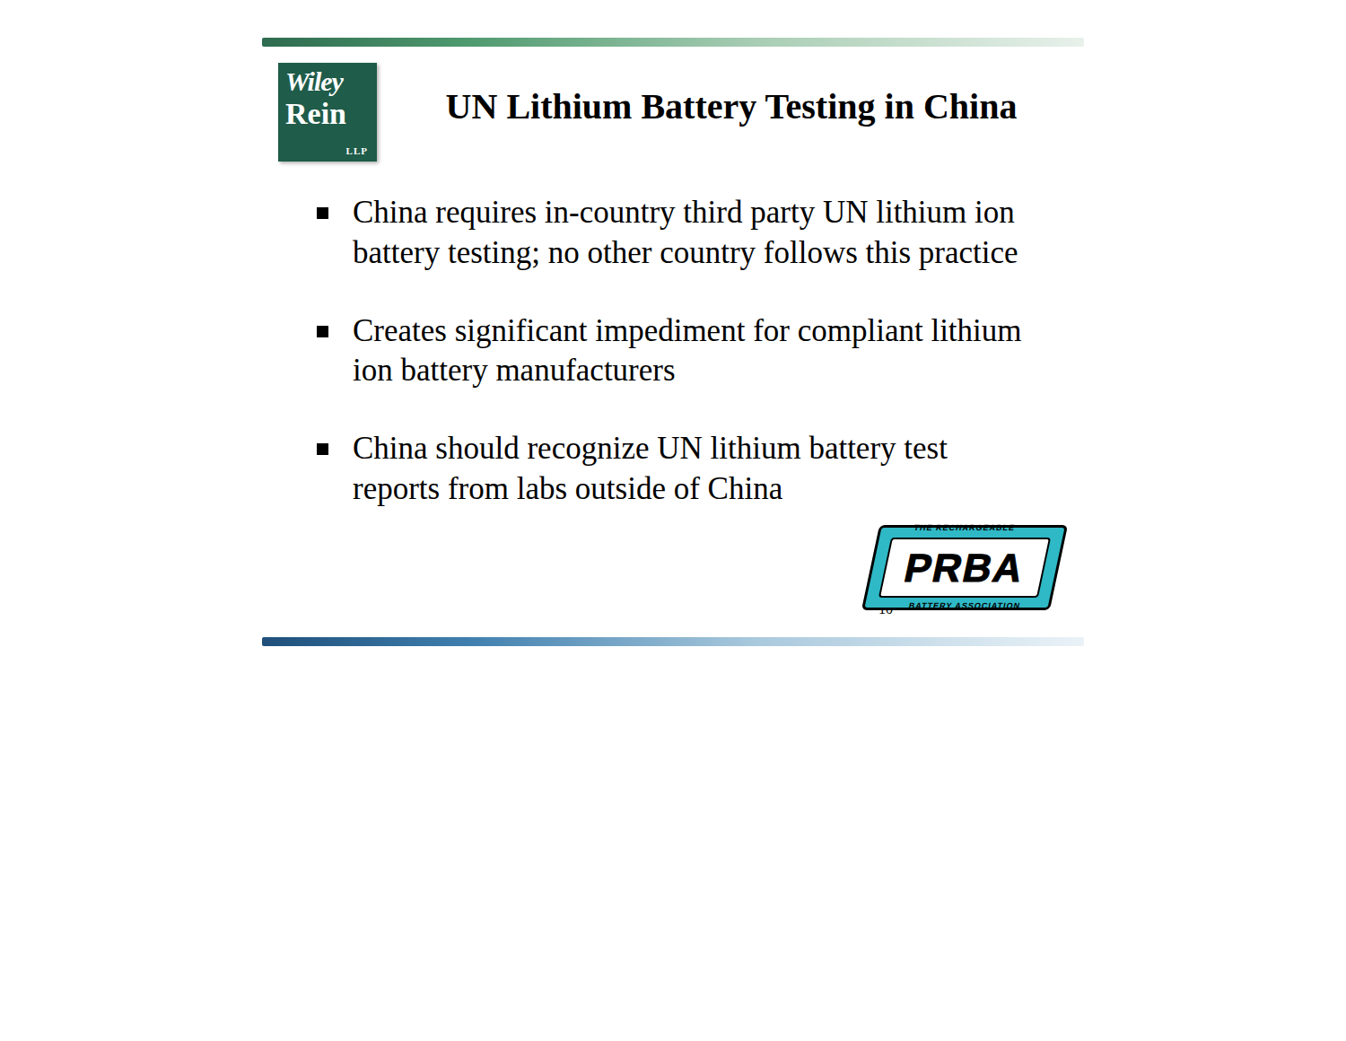Wiley Rein LLP
UN Lithium Battery Testing in China
China requires in-country third party UN lithium ion battery testing; no other country follows this practice
Creates significant impediment for compliant lithium ion battery manufacturers
China should recognize UN lithium battery test reports from labs outside of China
10
THE RECHARGEABLE
PRBA
BATTERY ASSOCIATION